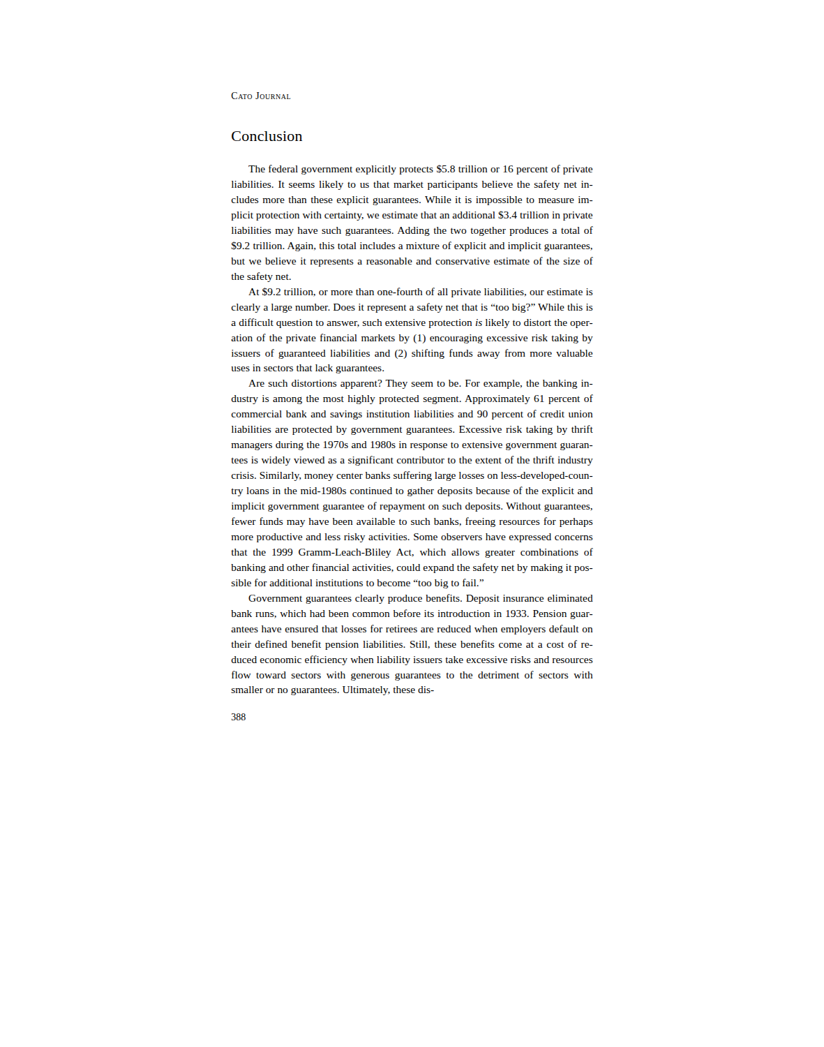Cato Journal
Conclusion
The federal government explicitly protects $5.8 trillion or 16 percent of private liabilities. It seems likely to us that market participants believe the safety net includes more than these explicit guarantees. While it is impossible to measure implicit protection with certainty, we estimate that an additional $3.4 trillion in private liabilities may have such guarantees. Adding the two together produces a total of $9.2 trillion. Again, this total includes a mixture of explicit and implicit guarantees, but we believe it represents a reasonable and conservative estimate of the size of the safety net.
At $9.2 trillion, or more than one-fourth of all private liabilities, our estimate is clearly a large number. Does it represent a safety net that is “too big?” While this is a difficult question to answer, such extensive protection is likely to distort the operation of the private financial markets by (1) encouraging excessive risk taking by issuers of guaranteed liabilities and (2) shifting funds away from more valuable uses in sectors that lack guarantees.
Are such distortions apparent? They seem to be. For example, the banking industry is among the most highly protected segment. Approximately 61 percent of commercial bank and savings institution liabilities and 90 percent of credit union liabilities are protected by government guarantees. Excessive risk taking by thrift managers during the 1970s and 1980s in response to extensive government guarantees is widely viewed as a significant contributor to the extent of the thrift industry crisis. Similarly, money center banks suffering large losses on less-developed-country loans in the mid-1980s continued to gather deposits because of the explicit and implicit government guarantee of repayment on such deposits. Without guarantees, fewer funds may have been available to such banks, freeing resources for perhaps more productive and less risky activities. Some observers have expressed concerns that the 1999 Gramm-Leach-Bliley Act, which allows greater combinations of banking and other financial activities, could expand the safety net by making it possible for additional institutions to become “too big to fail.”
Government guarantees clearly produce benefits. Deposit insurance eliminated bank runs, which had been common before its introduction in 1933. Pension guarantees have ensured that losses for retirees are reduced when employers default on their defined benefit pension liabilities. Still, these benefits come at a cost of reduced economic efficiency when liability issuers take excessive risks and resources flow toward sectors with generous guarantees to the detriment of sectors with smaller or no guarantees. Ultimately, these dis-
388